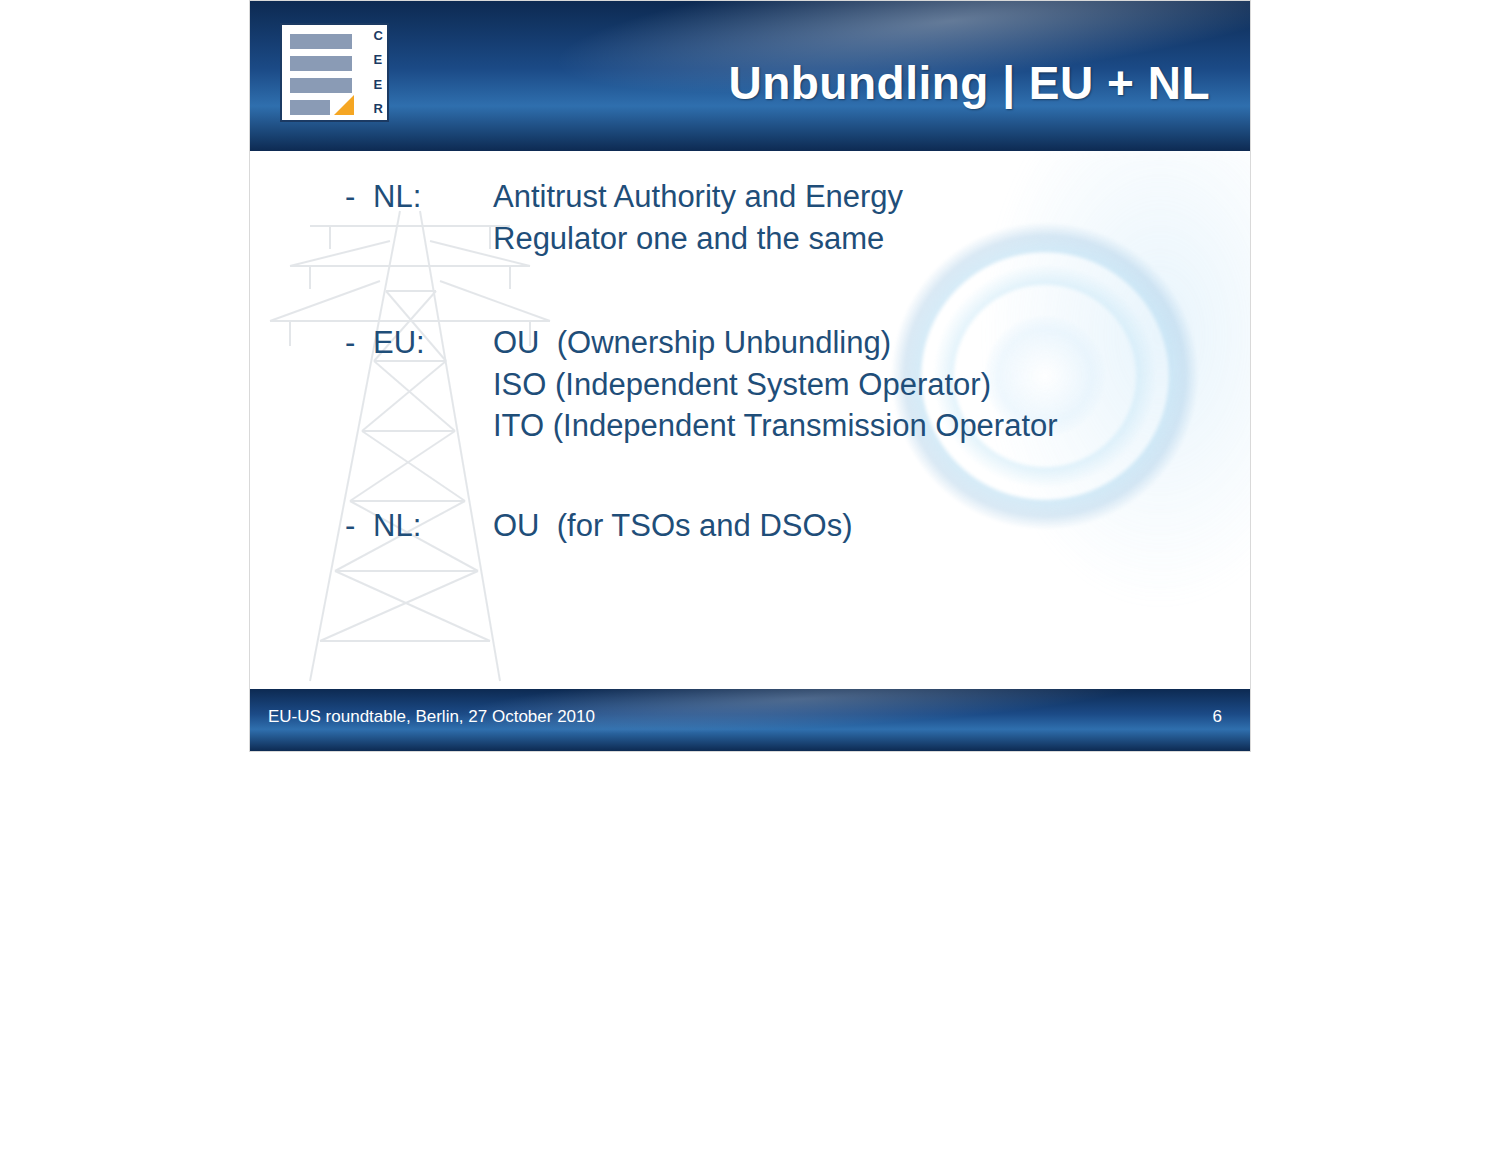Unbundling | EU + NL
C E E R
-
NL:
Antitrust Authority and Energy
Regulator one and the same
-
EU:
OU (Ownership Unbundling)
ISO (Independent System Operator)
ITO (Independent Transmission Operator
-
NL:
OU (for TSOs and DSOs)
EU-US roundtable, Berlin, 27 October 2010
6